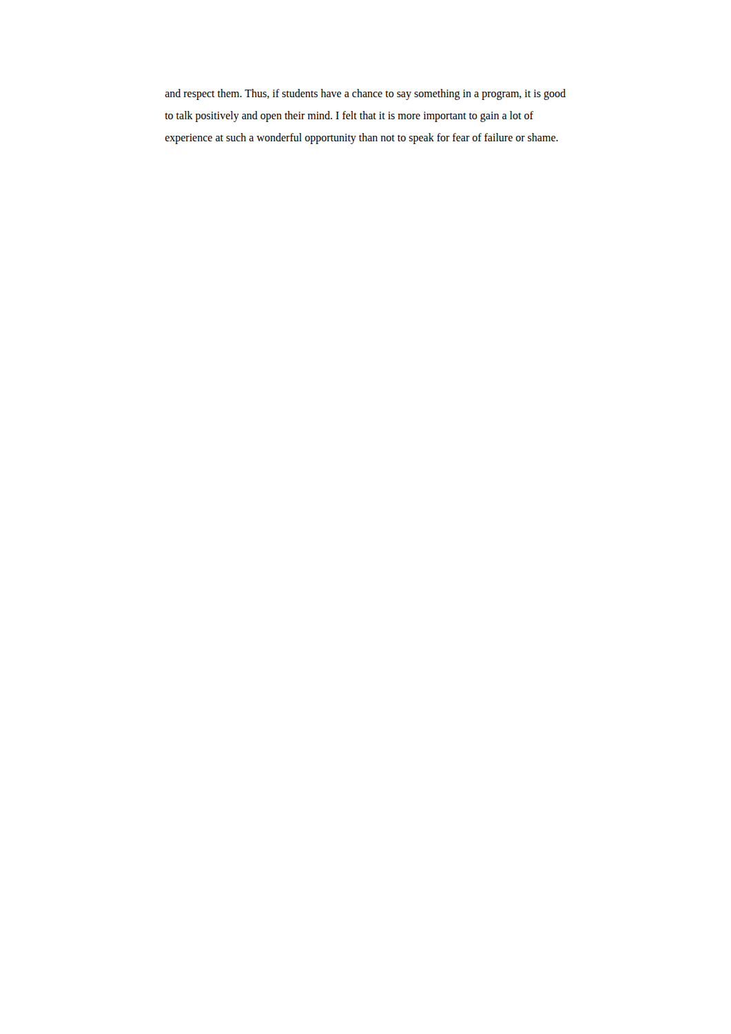and respect them. Thus, if students have a chance to say something in a program, it is good to talk positively and open their mind. I felt that it is more important to gain a lot of experience at such a wonderful opportunity than not to speak for fear of failure or shame.